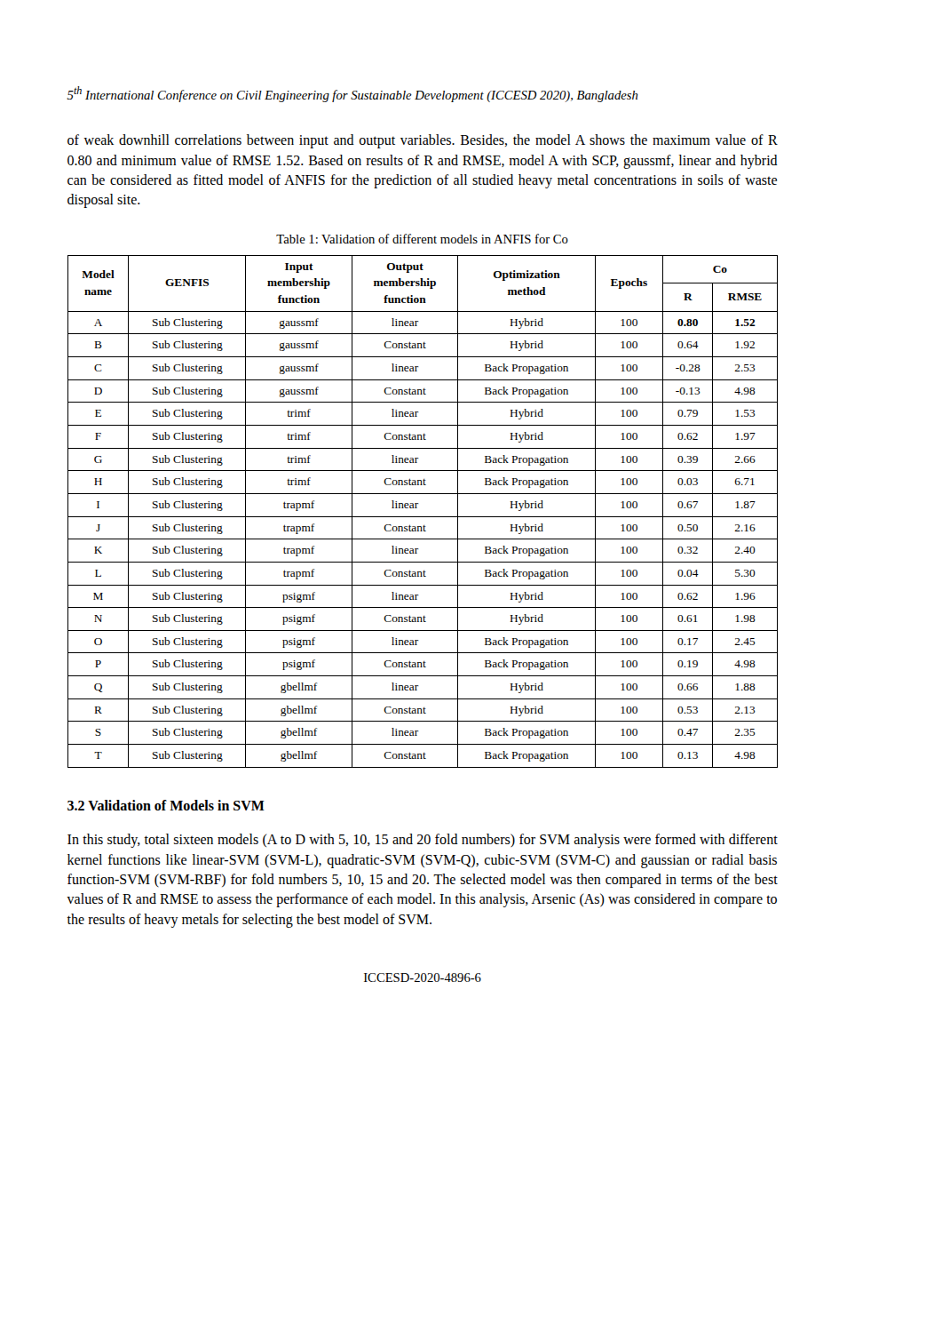5th International Conference on Civil Engineering for Sustainable Development (ICCESD 2020), Bangladesh
of weak downhill correlations between input and output variables. Besides, the model A shows the maximum value of R 0.80 and minimum value of RMSE 1.52. Based on results of R and RMSE, model A with SCP, gaussmf, linear and hybrid can be considered as fitted model of ANFIS for the prediction of all studied heavy metal concentrations in soils of waste disposal site.
Table 1: Validation of different models in ANFIS for Co
| Model name | GENFIS | Input membership function | Output membership function | Optimization method | Epochs | Co |
| --- | --- | --- | --- | --- | --- | --- |
| R | RMSE |
| A | Sub Clustering | gaussmf | linear | Hybrid | 100 | 0.80 | 1.52 |
| B | Sub Clustering | gaussmf | Constant | Hybrid | 100 | 0.64 | 1.92 |
| C | Sub Clustering | gaussmf | linear | Back Propagation | 100 | -0.28 | 2.53 |
| D | Sub Clustering | gaussmf | Constant | Back Propagation | 100 | -0.13 | 4.98 |
| E | Sub Clustering | trimf | linear | Hybrid | 100 | 0.79 | 1.53 |
| F | Sub Clustering | trimf | Constant | Hybrid | 100 | 0.62 | 1.97 |
| G | Sub Clustering | trimf | linear | Back Propagation | 100 | 0.39 | 2.66 |
| H | Sub Clustering | trimf | Constant | Back Propagation | 100 | 0.03 | 6.71 |
| I | Sub Clustering | trapmf | linear | Hybrid | 100 | 0.67 | 1.87 |
| J | Sub Clustering | trapmf | Constant | Hybrid | 100 | 0.50 | 2.16 |
| K | Sub Clustering | trapmf | linear | Back Propagation | 100 | 0.32 | 2.40 |
| L | Sub Clustering | trapmf | Constant | Back Propagation | 100 | 0.04 | 5.30 |
| M | Sub Clustering | psigmf | linear | Hybrid | 100 | 0.62 | 1.96 |
| N | Sub Clustering | psigmf | Constant | Hybrid | 100 | 0.61 | 1.98 |
| O | Sub Clustering | psigmf | linear | Back Propagation | 100 | 0.17 | 2.45 |
| P | Sub Clustering | psigmf | Constant | Back Propagation | 100 | 0.19 | 4.98 |
| Q | Sub Clustering | gbellmf | linear | Hybrid | 100 | 0.66 | 1.88 |
| R | Sub Clustering | gbellmf | Constant | Hybrid | 100 | 0.53 | 2.13 |
| S | Sub Clustering | gbellmf | linear | Back Propagation | 100 | 0.47 | 2.35 |
| T | Sub Clustering | gbellmf | Constant | Back Propagation | 100 | 0.13 | 4.98 |
3.2 Validation of Models in SVM
In this study, total sixteen models (A to D with 5, 10, 15 and 20 fold numbers) for SVM analysis were formed with different kernel functions like linear-SVM (SVM-L), quadratic-SVM (SVM-Q), cubic-SVM (SVM-C) and gaussian or radial basis function-SVM (SVM-RBF) for fold numbers 5, 10, 15 and 20. The selected model was then compared in terms of the best values of R and RMSE to assess the performance of each model. In this analysis, Arsenic (As) was considered in compare to the results of heavy metals for selecting the best model of SVM.
ICCESD-2020-4896-6